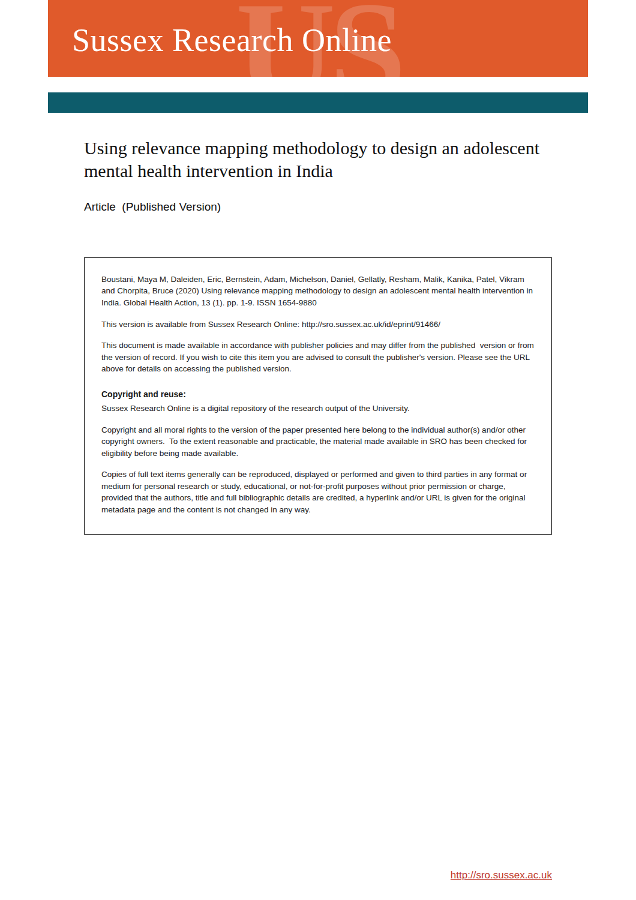US
Sussex Research Online
Using relevance mapping methodology to design an adolescent mental health intervention in India
Article (Published Version)
Boustani, Maya M, Daleiden, Eric, Bernstein, Adam, Michelson, Daniel, Gellatly, Resham, Malik, Kanika, Patel, Vikram and Chorpita, Bruce (2020) Using relevance mapping methodology to design an adolescent mental health intervention in India. Global Health Action, 13 (1). pp. 1-9. ISSN 1654-9880
This version is available from Sussex Research Online: http://sro.sussex.ac.uk/id/eprint/91466/
This document is made available in accordance with publisher policies and may differ from the published version or from the version of record. If you wish to cite this item you are advised to consult the publisher's version. Please see the URL above for details on accessing the published version.
Copyright and reuse:
Sussex Research Online is a digital repository of the research output of the University.
Copyright and all moral rights to the version of the paper presented here belong to the individual author(s) and/or other copyright owners. To the extent reasonable and practicable, the material made available in SRO has been checked for eligibility before being made available.
Copies of full text items generally can be reproduced, displayed or performed and given to third parties in any format or medium for personal research or study, educational, or not-for-profit purposes without prior permission or charge, provided that the authors, title and full bibliographic details are credited, a hyperlink and/or URL is given for the original metadata page and the content is not changed in any way.
http://sro.sussex.ac.uk